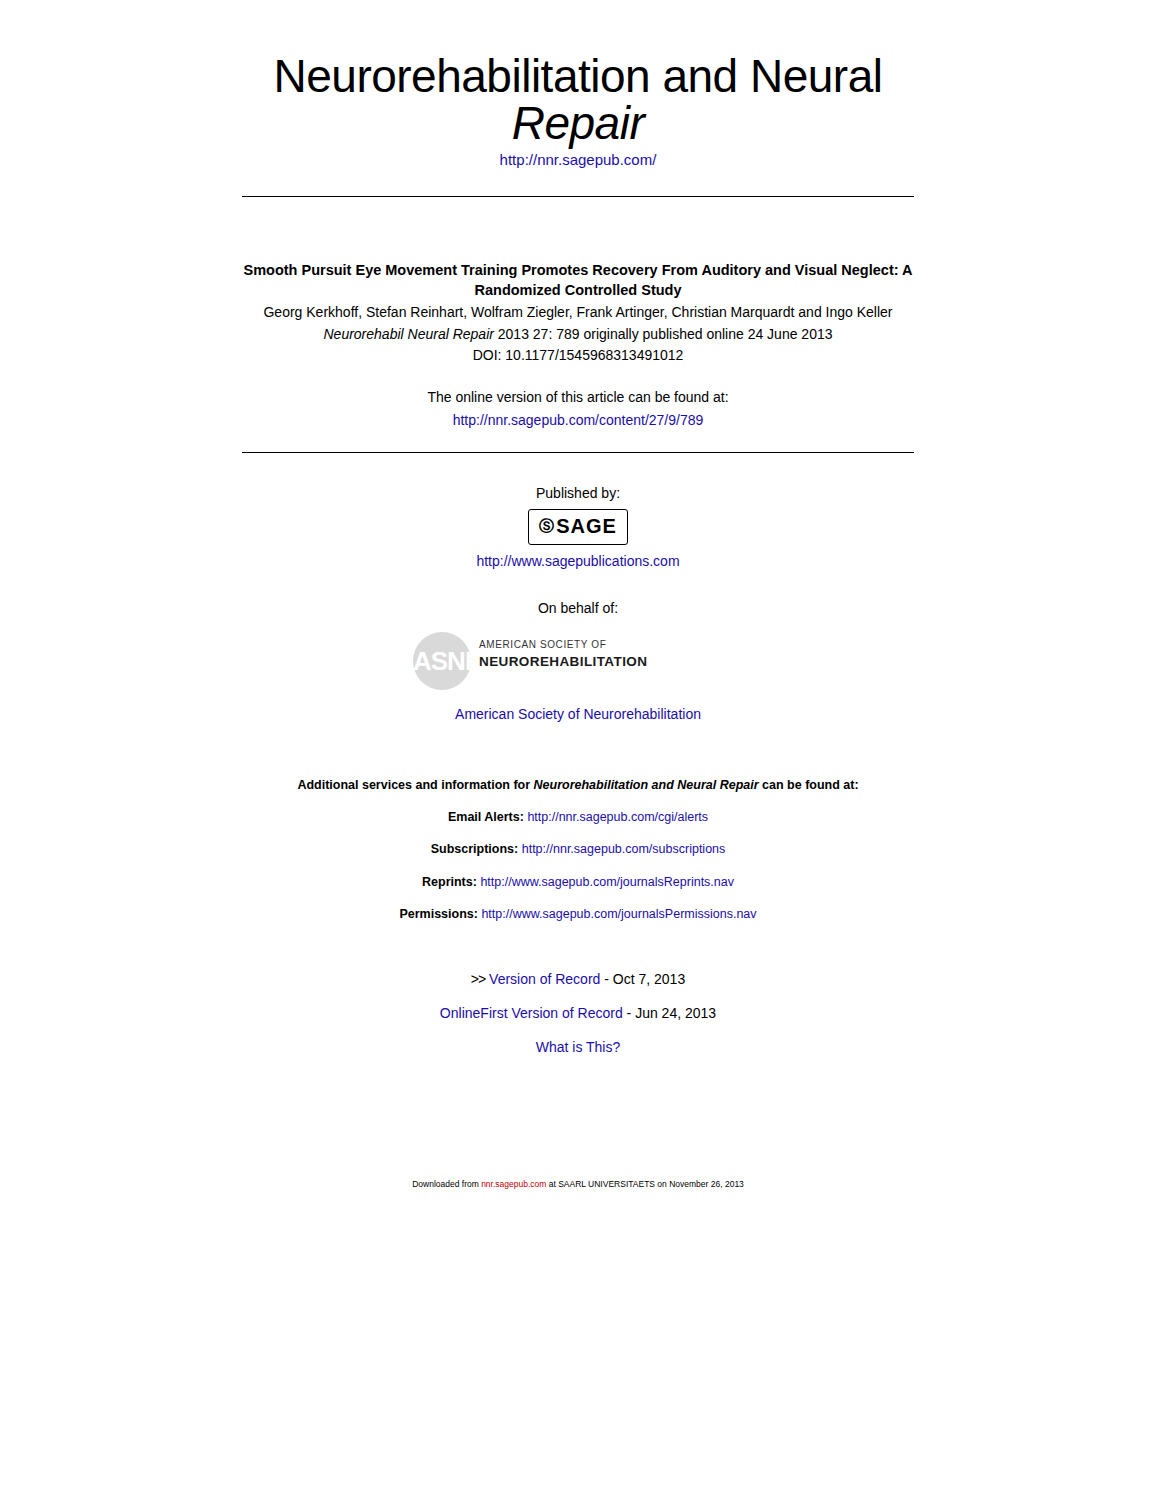Neurorehabilitation and Neural
Repair
http://nnr.sagepub.com/
Smooth Pursuit Eye Movement Training Promotes Recovery From Auditory and Visual Neglect: A
Randomized Controlled Study
Georg Kerkhoff, Stefan Reinhart, Wolfram Ziegler, Frank Artinger, Christian Marquardt and Ingo Keller
Neurorehabil Neural Repair 2013 27: 789 originally published online 24 June 2013
DOI: 10.1177/1545968313491012
The online version of this article can be found at: http://nnr.sagepub.com/content/27/9/789
Published by:
ⓈSAGE
http://www.sagepublications.com
On behalf of:
ASNR
AMERICAN SOCIETY OF
NEUROREHABILITATION
American Society of Neurorehabilitation
Additional services and information for Neurorehabilitation and Neural Repair can be found at:
Email Alerts: http://nnr.sagepub.com/cgi/alerts
Subscriptions: http://nnr.sagepub.com/subscriptions
Reprints: http://www.sagepub.com/journalsReprints.nav
Permissions: http://www.sagepub.com/journalsPermissions.nav
>> Version of Record - Oct 7, 2013
OnlineFirst Version of Record - Jun 24, 2013
What is This?
Downloaded from nnr.sagepub.com at SAARL UNIVERSITAETS on November 26, 2013